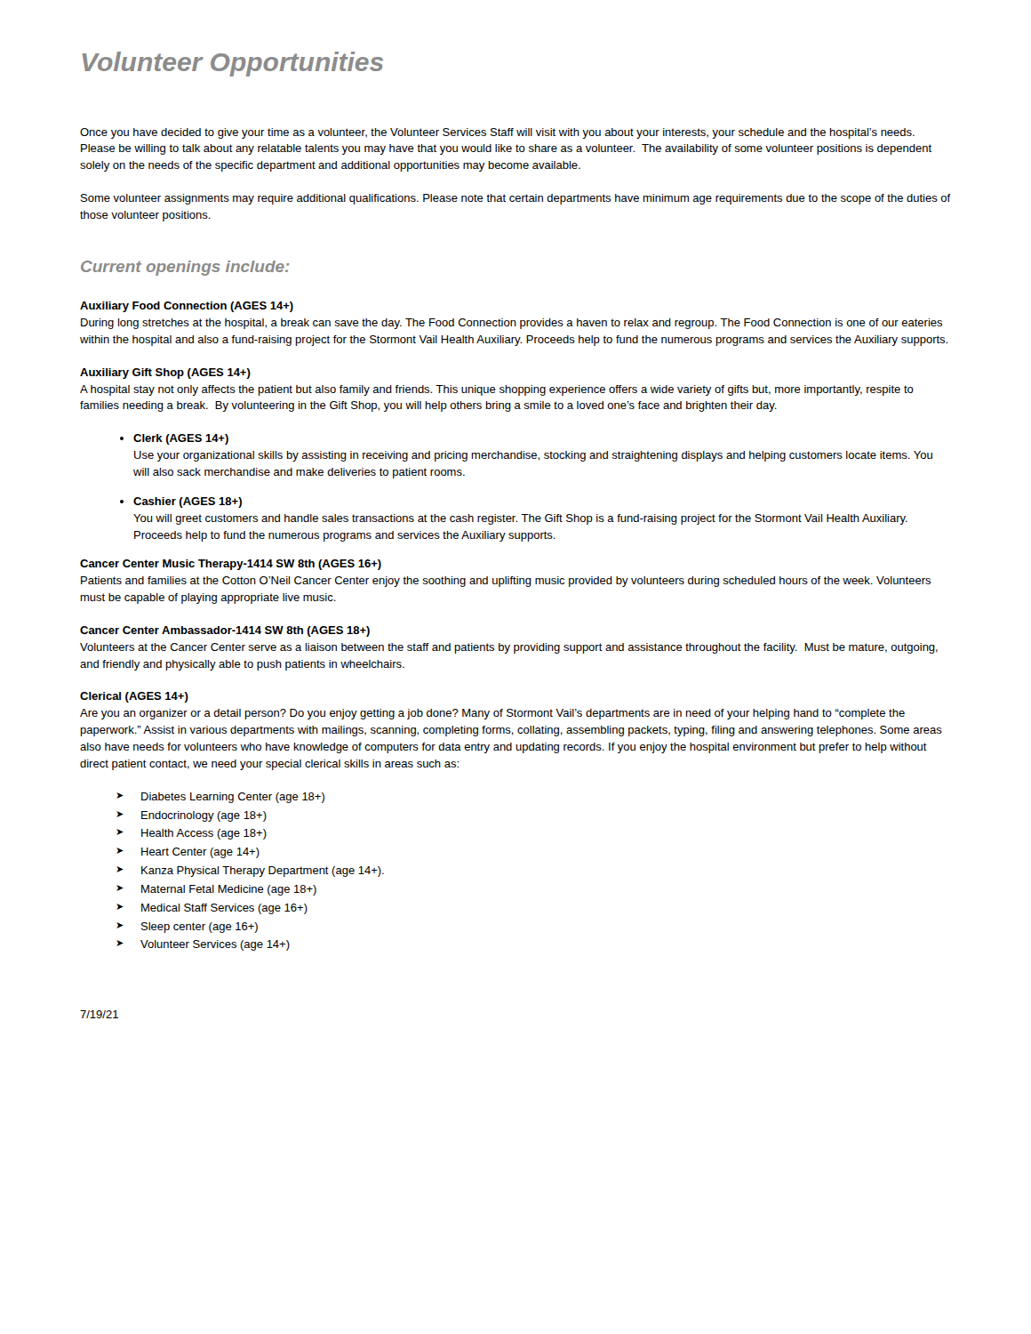Volunteer Opportunities
Once you have decided to give your time as a volunteer, the Volunteer Services Staff will visit with you about your interests, your schedule and the hospital’s needs. Please be willing to talk about any relatable talents you may have that you would like to share as a volunteer. The availability of some volunteer positions is dependent solely on the needs of the specific department and additional opportunities may become available.
Some volunteer assignments may require additional qualifications. Please note that certain departments have minimum age requirements due to the scope of the duties of those volunteer positions.
Current openings include:
Auxiliary Food Connection (AGES 14+)
During long stretches at the hospital, a break can save the day. The Food Connection provides a haven to relax and regroup. The Food Connection is one of our eateries within the hospital and also a fund-raising project for the Stormont Vail Health Auxiliary. Proceeds help to fund the numerous programs and services the Auxiliary supports.
Auxiliary Gift Shop (AGES 14+)
A hospital stay not only affects the patient but also family and friends. This unique shopping experience offers a wide variety of gifts but, more importantly, respite to families needing a break. By volunteering in the Gift Shop, you will help others bring a smile to a loved one’s face and brighten their day.
Clerk (AGES 14+) Use your organizational skills by assisting in receiving and pricing merchandise, stocking and straightening displays and helping customers locate items. You will also sack merchandise and make deliveries to patient rooms.
Cashier (AGES 18+) You will greet customers and handle sales transactions at the cash register. The Gift Shop is a fund-raising project for the Stormont Vail Health Auxiliary. Proceeds help to fund the numerous programs and services the Auxiliary supports.
Cancer Center Music Therapy-1414 SW 8th (AGES 16+)
Patients and families at the Cotton O’Neil Cancer Center enjoy the soothing and uplifting music provided by volunteers during scheduled hours of the week. Volunteers must be capable of playing appropriate live music.
Cancer Center Ambassador-1414 SW 8th (AGES 18+)
Volunteers at the Cancer Center serve as a liaison between the staff and patients by providing support and assistance throughout the facility. Must be mature, outgoing, and friendly and physically able to push patients in wheelchairs.
Clerical (AGES 14+)
Are you an organizer or a detail person? Do you enjoy getting a job done? Many of Stormont Vail’s departments are in need of your helping hand to “complete the paperwork.” Assist in various departments with mailings, scanning, completing forms, collating, assembling packets, typing, filing and answering telephones. Some areas also have needs for volunteers who have knowledge of computers for data entry and updating records. If you enjoy the hospital environment but prefer to help without direct patient contact, we need your special clerical skills in areas such as:
Diabetes Learning Center (age 18+)
Endocrinology (age 18+)
Health Access (age 18+)
Heart Center (age 14+)
Kanza Physical Therapy Department (age 14+).
Maternal Fetal Medicine (age 18+)
Medical Staff Services (age 16+)
Sleep center (age 16+)
Volunteer Services (age 14+)
7/19/21